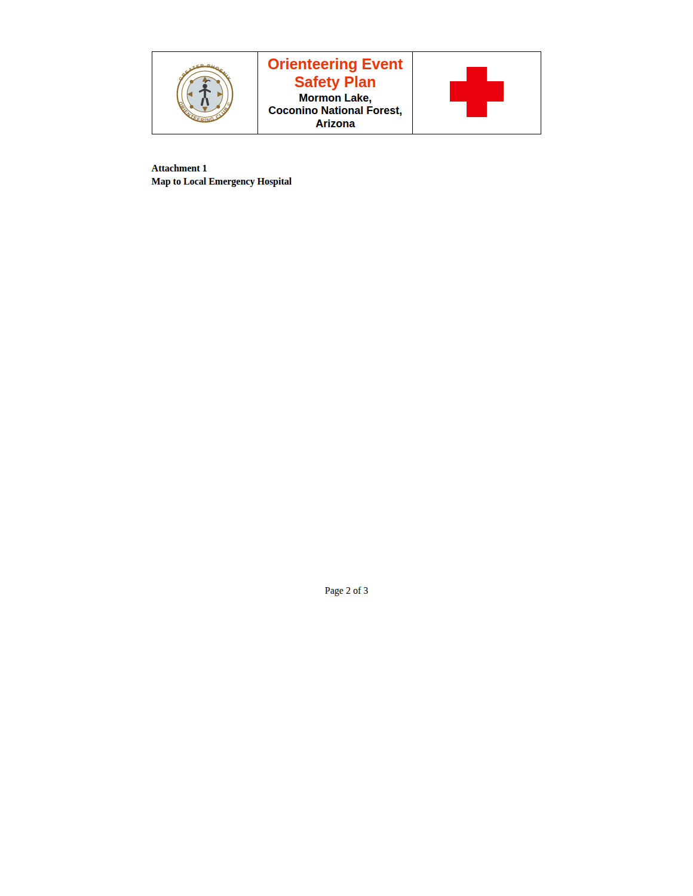| GREATER PHOENIX ORIENTEERING CLUB © | Orienteering Event Safety Plan Mormon Lake, Coconino National Forest, Arizona | |
Attachment 1
Map to Local Emergency Hospital
Page 2 of 3